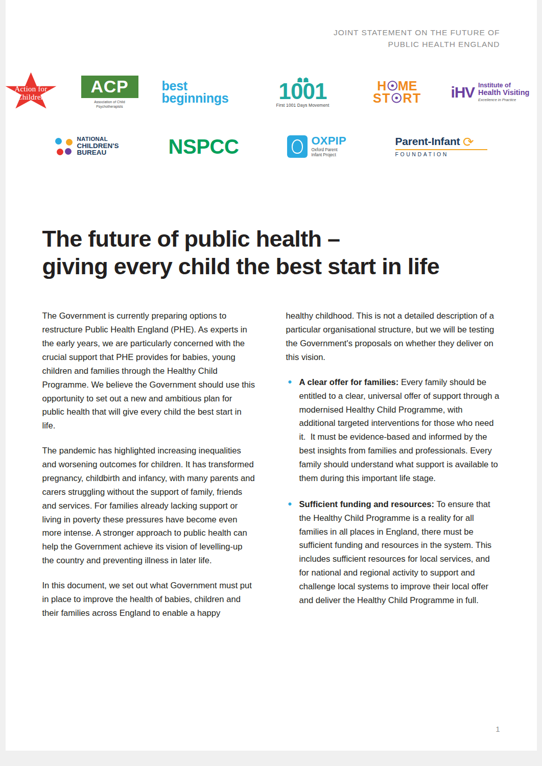Joint statement on the future of
Public Health England
Action for
Children
ACP
Association of Child
Psychotherapists
best beginnings
☗☗
1001
First 1001 Days Movement
H☉ME
ST☉RT
iHV
Institute of
Health Visiting
Excellence in Practice
NATIONAL
CHILDREN'S
BUREAU
NSPCC
OXPIP
Oxford Parent
Infant Project
Parent-Infant
⟳
FOUNDATION
The future of public health –
giving every child the best start in life
The Government is currently preparing options to restructure Public Health England (PHE). As experts in the early years, we are particularly concerned with the crucial support that PHE provides for babies, young children and families through the Healthy Child Programme. We believe the Government should use this opportunity to set out a new and ambitious plan for public health that will give every child the best start in life.
The pandemic has highlighted increasing inequalities and worsening outcomes for children. It has transformed pregnancy, childbirth and infancy, with many parents and carers struggling without the support of family, friends and services. For families already lacking support or living in poverty these pressures have become even more intense. A stronger approach to public health can help the Government achieve its vision of levelling-up the country and preventing illness in later life.
In this document, we set out what Government must put in place to improve the health of babies, children and their families across England to enable a happy
healthy childhood. This is not a detailed description of a particular organisational structure, but we will be testing the Government's proposals on whether they deliver on this vision.
A clear offer for families: Every family should be entitled to a clear, universal offer of support through a modernised Healthy Child Programme, with additional targeted interventions for those who need it. It must be evidence-based and informed by the best insights from families and professionals. Every family should understand what support is available to them during this important life stage.
Sufficient funding and resources: To ensure that the Healthy Child Programme is a reality for all families in all places in England, there must be sufficient funding and resources in the system. This includes sufficient resources for local services, and for national and regional activity to support and challenge local systems to improve their local offer and deliver the Healthy Child Programme in full.
1